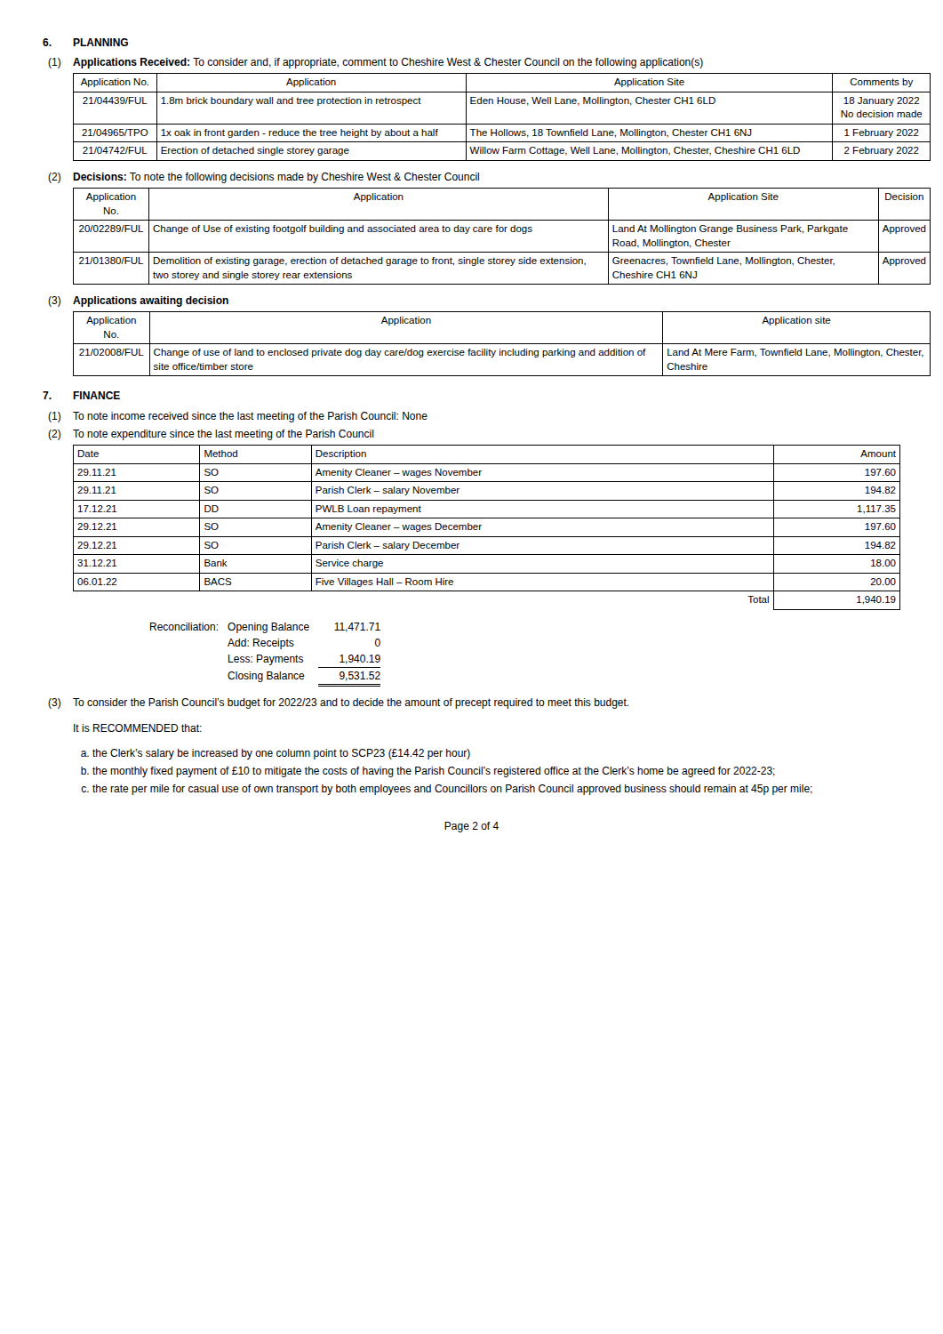6. PLANNING
(1) Applications Received: To consider and, if appropriate, comment to Cheshire West & Chester Council on the following application(s)
| Application No. | Application | Application Site | Comments by |
| --- | --- | --- | --- |
| 21/04439/FUL | 1.8m brick boundary wall and tree protection in retrospect | Eden House, Well Lane, Mollington, Chester CH1 6LD | 18 January 2022 No decision made |
| 21/04965/TPO | 1x oak in front garden - reduce the tree height by about a half | The Hollows, 18 Townfield Lane, Mollington, Chester CH1 6NJ | 1 February 2022 |
| 21/04742/FUL | Erection of detached single storey garage | Willow Farm Cottage, Well Lane, Mollington, Chester, Cheshire CH1 6LD | 2 February 2022 |
(2) Decisions: To note the following decisions made by Cheshire West & Chester Council
| Application No. | Application | Application Site | Decision |
| --- | --- | --- | --- |
| 20/02289/FUL | Change of Use of existing footgolf building and associated area to day care for dogs | Land At Mollington Grange Business Park, Parkgate Road, Mollington, Chester | Approved |
| 21/01380/FUL | Demolition of existing garage, erection of detached garage to front, single storey side extension, two storey and single storey rear extensions | Greenacres, Townfield Lane, Mollington, Chester, Cheshire CH1 6NJ | Approved |
(3) Applications awaiting decision
| Application No. | Application | Application site |
| --- | --- | --- |
| 21/02008/FUL | Change of use of land to enclosed private dog day care/dog exercise facility including parking and addition of site office/timber store | Land At Mere Farm, Townfield Lane, Mollington, Chester, Cheshire |
7. FINANCE
(1) To note income received since the last meeting of the Parish Council: None
(2) To note expenditure since the last meeting of the Parish Council
| Date | Method | Description | Amount |
| --- | --- | --- | --- |
| 29.11.21 | SO | Amenity Cleaner – wages November | 197.60 |
| 29.11.21 | SO | Parish Clerk – salary November | 194.82 |
| 17.12.21 | DD | PWLB Loan repayment | 1,117.35 |
| 29.12.21 | SO | Amenity Cleaner – wages December | 197.60 |
| 29.12.21 | SO | Parish Clerk – salary December | 194.82 |
| 31.12.21 | Bank | Service charge | 18.00 |
| 06.01.22 | BACS | Five Villages Hall – Room Hire | 20.00 |
| Total | 1,940.19 |
| Reconciliation: | Opening Balance | 11,471.71 |
| | Add: Receipts | 0 |
| | Less: Payments | 1,940.19 |
| | Closing Balance | 9,531.52 |
(3) To consider the Parish Council’s budget for 2022/23 and to decide the amount of precept required to meet this budget.
It is RECOMMENDED that:
the Clerk’s salary be increased by one column point to SCP23 (£14.42 per hour)
the monthly fixed payment of £10 to mitigate the costs of having the Parish Council’s registered office at the Clerk’s home be agreed for 2022-23;
the rate per mile for casual use of own transport by both employees and Councillors on Parish Council approved business should remain at 45p per mile;
Page 2 of 4